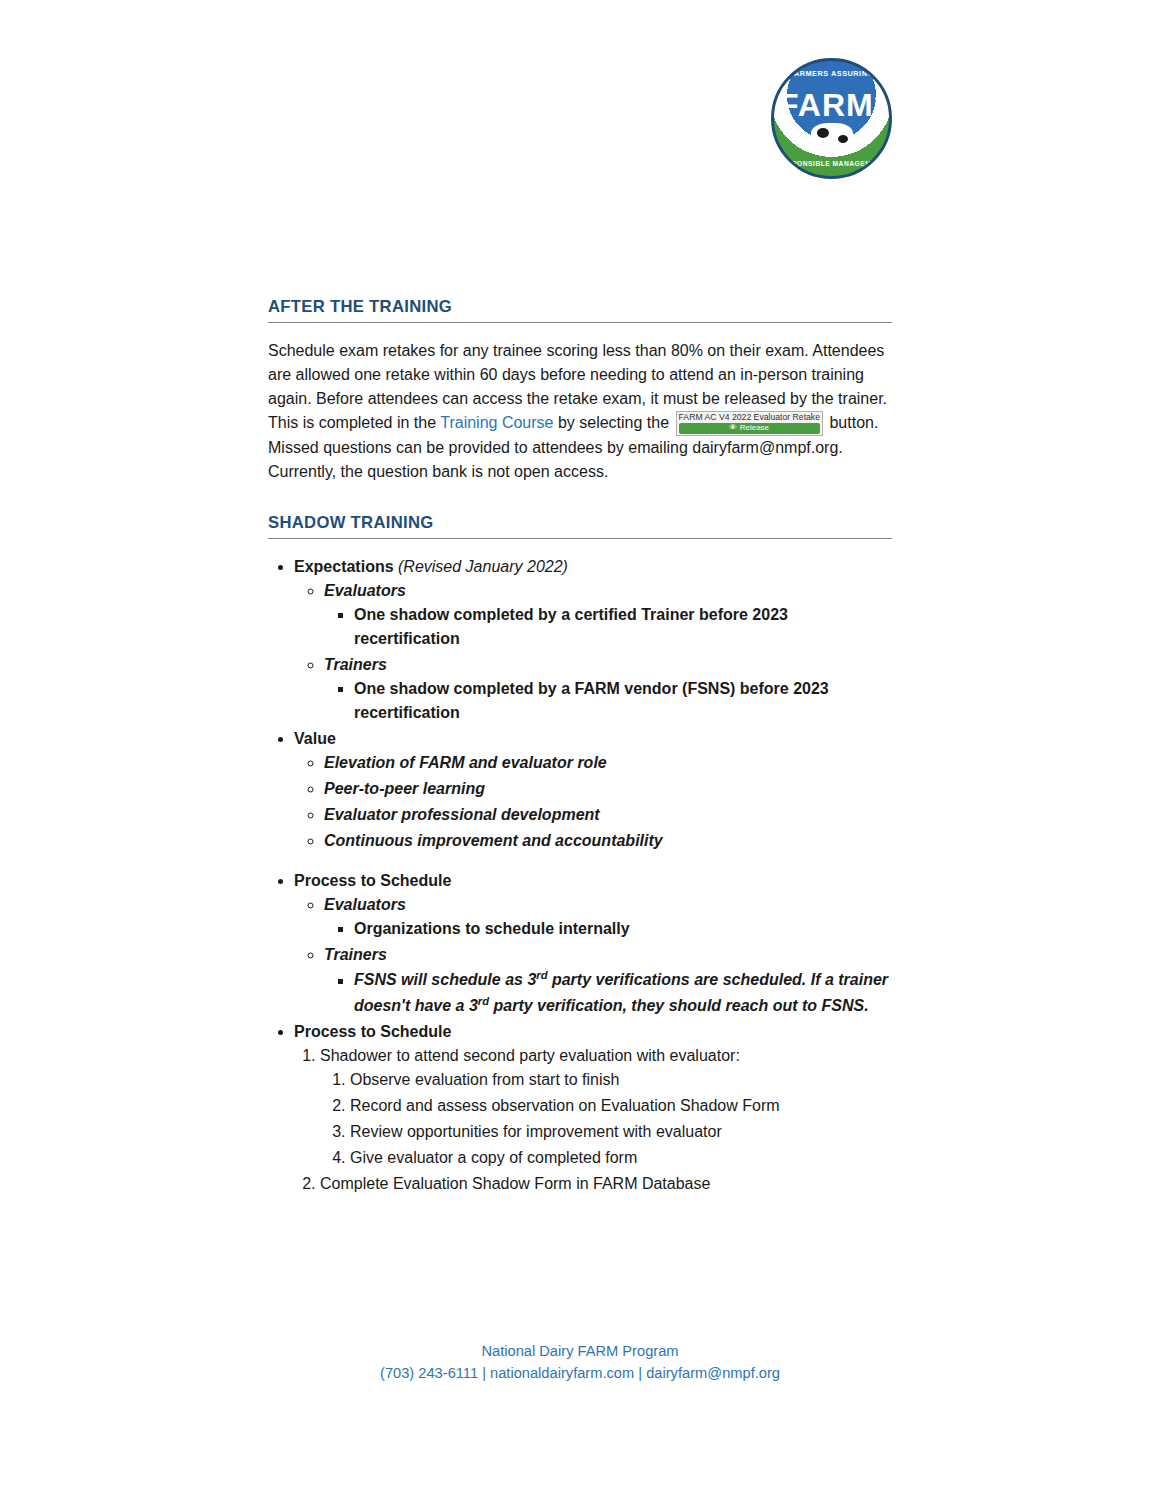FARMERS ASSURING
FARM™
RESPONSIBLE MANAGEMENT
After the Training
Schedule exam retakes for any trainee scoring less than 80% on their exam. Attendees are allowed one retake within 60 days before needing to attend an in-person training again. Before attendees can access the retake exam, it must be released by the trainer. This is completed in the Training Course by selecting the FARM AC V4 2022 Evaluator Retake👁 Release button. Missed questions can be provided to attendees by emailing dairyfarm@nmpf.org. Currently, the question bank is not open access.
Shadow Training
Expectations (Revised January 2022)
Evaluators
One shadow completed by a certified Trainer before 2023 recertification
Trainers
One shadow completed by a FARM vendor (FSNS) before 2023 recertification
Value
Elevation of FARM and evaluator role
Peer-to-peer learning
Evaluator professional development
Continuous improvement and accountability
Process to Schedule
Evaluators
Organizations to schedule internally
Trainers
FSNS will schedule as 3rd party verifications are scheduled. If a trainer doesn't have a 3rd party verification, they should reach out to FSNS.
Process to Schedule
Shadower to attend second party evaluation with evaluator:
Observe evaluation from start to finish
Record and assess observation on Evaluation Shadow Form
Review opportunities for improvement with evaluator
Give evaluator a copy of completed form
Complete Evaluation Shadow Form in FARM Database
National Dairy FARM Program
(703) 243-6111 | nationaldairyfarm.com | dairyfarm@nmpf.org